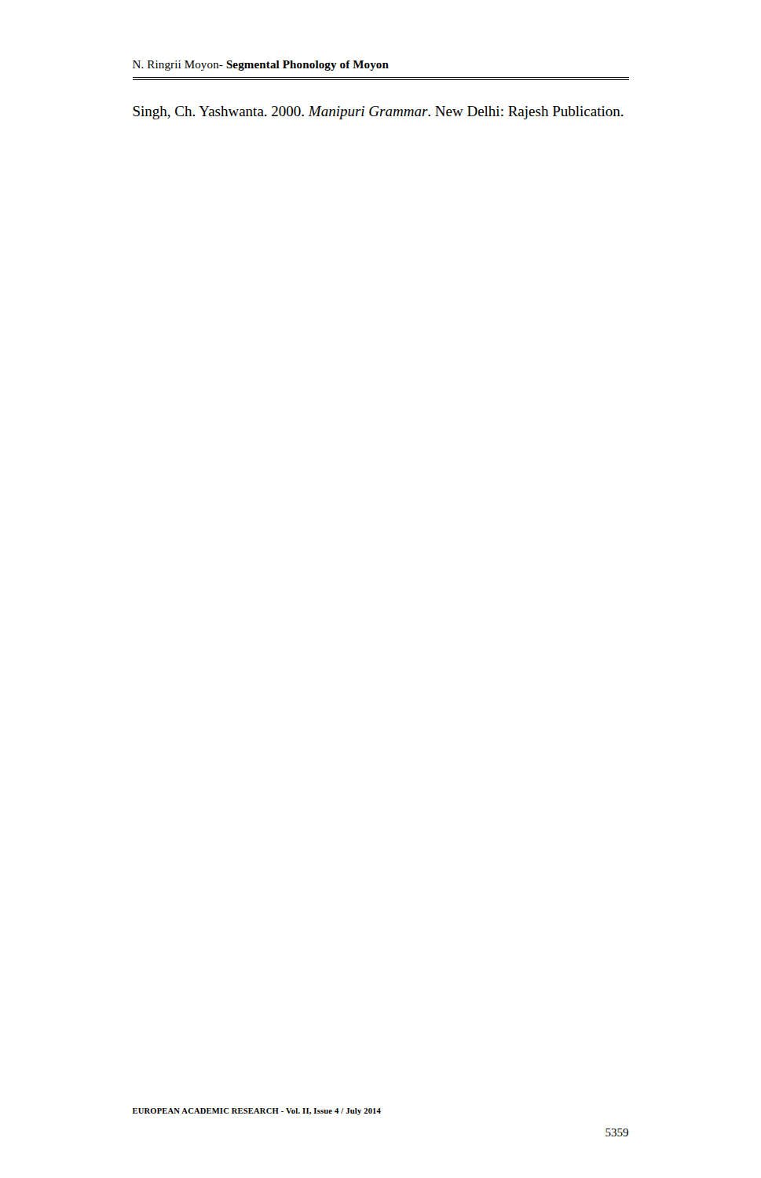N. Ringrii Moyon- Segmental Phonology of Moyon
Singh, Ch. Yashwanta. 2000. Manipuri Grammar. New Delhi: Rajesh Publication.
EUROPEAN ACADEMIC RESEARCH - Vol. II, Issue 4 / July 2014
5359